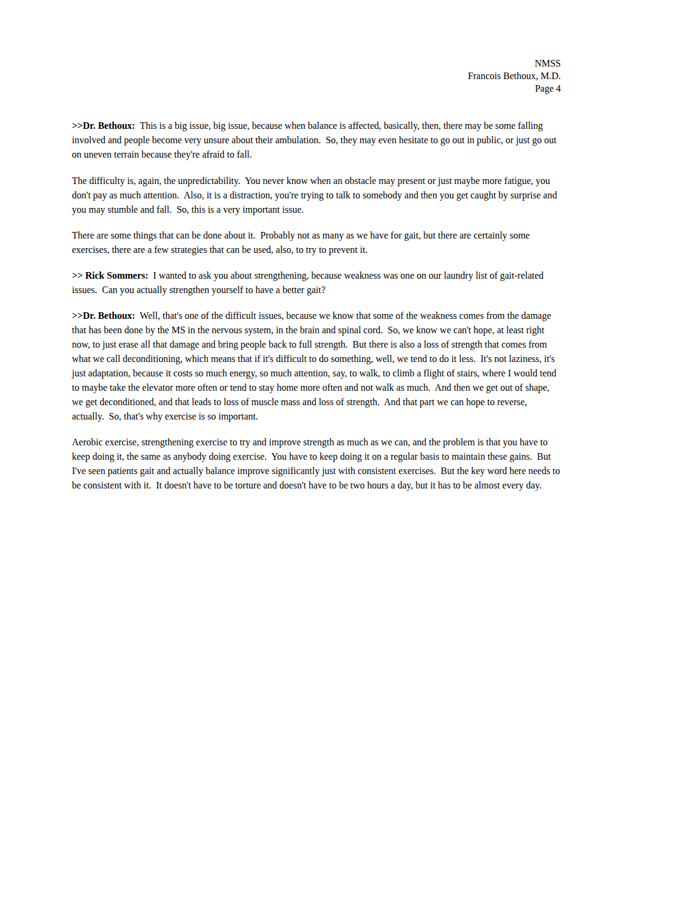NMSS
Francois Bethoux, M.D.
Page 4
>>Dr. Bethoux: This is a big issue, big issue, because when balance is affected, basically, then, there may be some falling involved and people become very unsure about their ambulation. So, they may even hesitate to go out in public, or just go out on uneven terrain because they're afraid to fall.
The difficulty is, again, the unpredictability. You never know when an obstacle may present or just maybe more fatigue, you don't pay as much attention. Also, it is a distraction, you're trying to talk to somebody and then you get caught by surprise and you may stumble and fall. So, this is a very important issue.
There are some things that can be done about it. Probably not as many as we have for gait, but there are certainly some exercises, there are a few strategies that can be used, also, to try to prevent it.
>> Rick Sommers: I wanted to ask you about strengthening, because weakness was one on our laundry list of gait-related issues. Can you actually strengthen yourself to have a better gait?
>>Dr. Bethoux: Well, that's one of the difficult issues, because we know that some of the weakness comes from the damage that has been done by the MS in the nervous system, in the brain and spinal cord. So, we know we can't hope, at least right now, to just erase all that damage and bring people back to full strength. But there is also a loss of strength that comes from what we call deconditioning, which means that if it's difficult to do something, well, we tend to do it less. It's not laziness, it's just adaptation, because it costs so much energy, so much attention, say, to walk, to climb a flight of stairs, where I would tend to maybe take the elevator more often or tend to stay home more often and not walk as much. And then we get out of shape, we get deconditioned, and that leads to loss of muscle mass and loss of strength. And that part we can hope to reverse, actually. So, that's why exercise is so important.
Aerobic exercise, strengthening exercise to try and improve strength as much as we can, and the problem is that you have to keep doing it, the same as anybody doing exercise. You have to keep doing it on a regular basis to maintain these gains. But I've seen patients gait and actually balance improve significantly just with consistent exercises. But the key word here needs to be consistent with it. It doesn't have to be torture and doesn't have to be two hours a day, but it has to be almost every day.